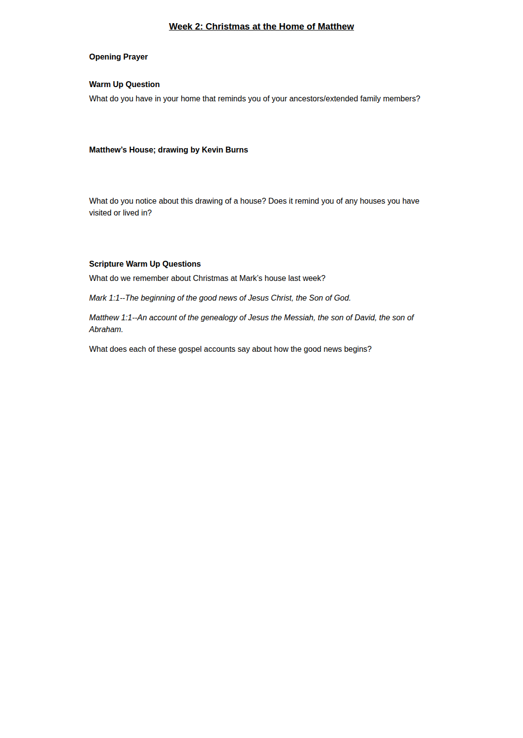Week 2: Christmas at the Home of Matthew
Opening Prayer
Warm Up Question
What do you have in your home that reminds you of your ancestors/extended family members?
Matthew’s House; drawing by Kevin Burns
What do you notice about this drawing of a house? Does it remind you of any houses you have visited or lived in?
Scripture Warm Up Questions
What do we remember about Christmas at Mark’s house last week?
Mark 1:1--The beginning of the good news of Jesus Christ, the Son of God.
Matthew 1:1--An account of the genealogy of Jesus the Messiah, the son of David, the son of Abraham.
What does each of these gospel accounts say about how the good news begins?